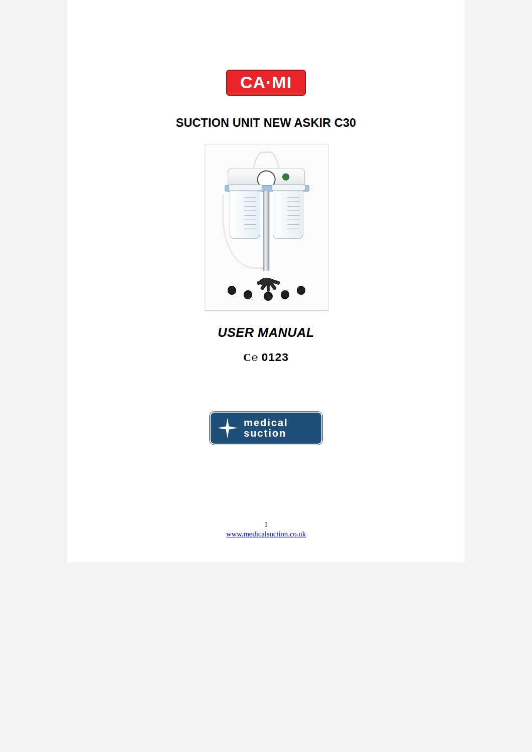CA·MI
SUCTION UNIT NEW ASKIR C30
USER MANUAL
C℮0123
medical
suction
1 www.medicalsuction.co.uk